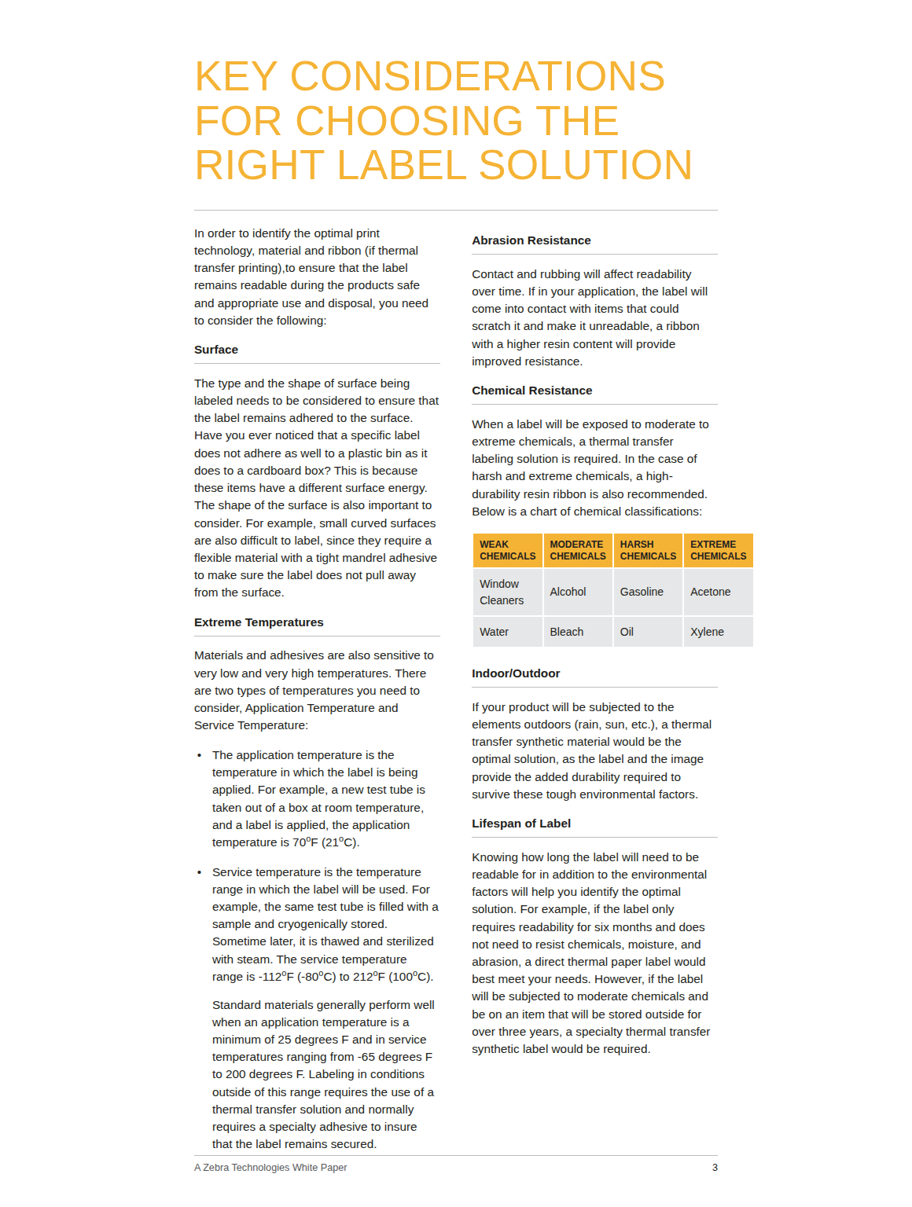Key considerations for choosing the right label solution
In order to identify the optimal print technology, material and ribbon (if thermal transfer printing),to ensure that the label remains readable during the products safe and appropriate use and disposal, you need to consider the following:
Surface
The type and the shape of surface being labeled needs to be considered to ensure that the label remains adhered to the surface. Have you ever noticed that a specific label does not adhere as well to a plastic bin as it does to a cardboard box? This is because these items have a different surface energy. The shape of the surface is also important to consider. For example, small curved surfaces are also difficult to label, since they require a flexible material with a tight mandrel adhesive to make sure the label does not pull away from the surface.
Extreme Temperatures
Materials and adhesives are also sensitive to very low and very high temperatures. There are two types of temperatures you need to consider, Application Temperature and Service Temperature:
The application temperature is the temperature in which the label is being applied. For example, a new test tube is taken out of a box at room temperature, and a label is applied, the application temperature is 70oF (21oC).
Service temperature is the temperature range in which the label will be used. For example, the same test tube is filled with a sample and cryogenically stored. Sometime later, it is thawed and sterilized with steam. The service temperature range is -112oF (-80oC) to 212oF (100oC).
Standard materials generally perform well when an application temperature is a minimum of 25 degrees F and in service temperatures ranging from -65 degrees F to 200 degrees F. Labeling in conditions outside of this range requires the use of a thermal transfer solution and normally requires a specialty adhesive to insure that the label remains secured.
Abrasion Resistance
Contact and rubbing will affect readability over time. If in your application, the label will come into contact with items that could scratch it and make it unreadable, a ribbon with a higher resin content will provide improved resistance.
Chemical Resistance
When a label will be exposed to moderate to extreme chemicals, a thermal transfer labeling solution is required. In the case of harsh and extreme chemicals, a high-durability resin ribbon is also recommended. Below is a chart of chemical classifications:
| Weak Chemicals | Moderate Chemicals | Harsh Chemicals | Extreme Chemicals |
| --- | --- | --- | --- |
| Window Cleaners | Alcohol | Gasoline | Acetone |
| Water | Bleach | Oil | Xylene |
Indoor/Outdoor
If your product will be subjected to the elements outdoors (rain, sun, etc.), a thermal transfer synthetic material would be the optimal solution, as the label and the image provide the added durability required to survive these tough environmental factors.
Lifespan of Label
Knowing how long the label will need to be readable for in addition to the environmental factors will help you identify the optimal solution. For example, if the label only requires readability for six months and does not need to resist chemicals, moisture, and abrasion, a direct thermal paper label would best meet your needs. However, if the label will be subjected to moderate chemicals and be on an item that will be stored outside for over three years, a specialty thermal transfer synthetic label would be required.
A Zebra Technologies White Paper 3